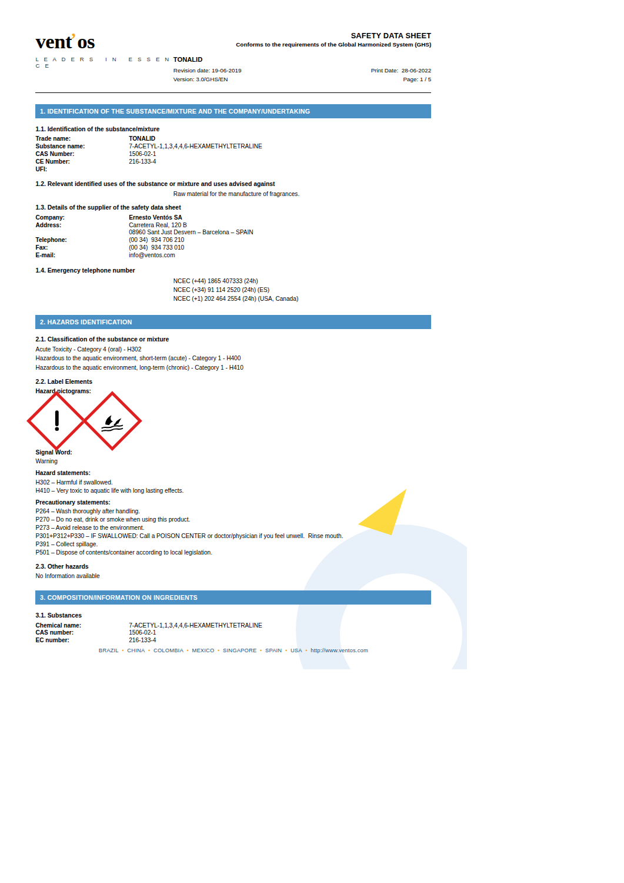vent’os
L E A D E R S I N E S S E N C E
SAFETY DATA SHEET
Conforms to the requirements of the Global Harmonized System (GHS)
TONALID
| Revision date: 19-06-2019 | Print Date: 28-06-2022 |
| Version: 3.0/GHS/EN | Page: 1 / 5 |
1. IDENTIFICATION OF THE SUBSTANCE/MIXTURE AND THE COMPANY/UNDERTAKING
1.1. Identification of the substance/mixture
| Trade name: | TONALID |
| Substance name: | 7-ACETYL-1,1,3,4,4,6-HEXAMETHYLTETRALINE |
| CAS Number: | 1506-02-1 |
| CE Number: | 216-133-4 |
| UFI: | |
1.2. Relevant identified uses of the substance or mixture and uses advised against
Raw material for the manufacture of fragrances.
1.3. Details of the supplier of the safety data sheet
| Company: | Ernesto Ventós SA |
| Address: | Carretera Real, 120 B |
| | 08960 Sant Just Desvern – Barcelona – SPAIN |
| Telephone: | (00 34) 934 706 210 |
| Fax: | (00 34) 934 733 010 |
| E-mail: | info@ventos.com |
1.4. Emergency telephone number
NCEC (+44) 1865 407333 (24h)
NCEC (+34) 91 114 2520 (24h) (ES)
NCEC (+1) 202 464 2554 (24h) (USA, Canada)
2. HAZARDS IDENTIFICATION
2.1. Classification of the substance or mixture
Acute Toxicity - Category 4 (oral) - H302
Hazardous to the aquatic environment, short-term (acute) - Category 1 - H400
Hazardous to the aquatic environment, long-term (chronic) - Category 1 - H410
2.2. Label Elements
Hazard pictograms:
Signal Word:
Warning
Hazard statements:
H302 – Harmful if swallowed.
H410 – Very toxic to aquatic life with long lasting effects.
Precautionary statements:
P264 – Wash thoroughly after handling.
P270 – Do no eat, drink or smoke when using this product.
P273 – Avoid release to the environment.
P301+P312+P330 – IF SWALLOWED: Call a POISON CENTER or doctor/physician if you feel unwell. Rinse mouth.
P391 – Collect spillage.
P501 – Dispose of contents/container according to local legislation.
2.3. Other hazards
No Information available
3. COMPOSITION/INFORMATION ON INGREDIENTS
3.1. Substances
| Chemical name: | 7-ACETYL-1,1,3,4,4,6-HEXAMETHYLTETRALINE |
| CAS number: | 1506-02-1 |
| EC number: | 216-133-4 |
BRAZIL • CHINA • COLOMBIA • MEXICO • SINGAPORE • SPAIN • USA • http://www.ventos.com